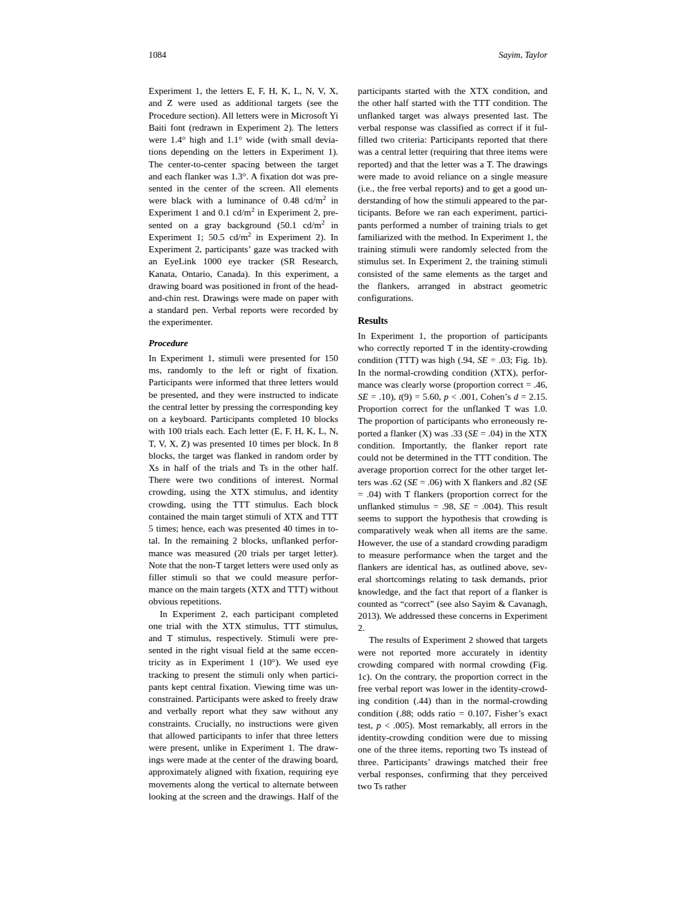1084 Sayim, Taylor
Experiment 1, the letters E, F, H, K, L, N, V, X, and Z were used as additional targets (see the Procedure section). All letters were in Microsoft Yi Baiti font (redrawn in Experiment 2). The letters were 1.4° high and 1.1° wide (with small deviations depending on the letters in Experiment 1). The center-to-center spacing between the target and each flanker was 1.3°. A fixation dot was presented in the center of the screen. All elements were black with a luminance of 0.48 cd/m2 in Experiment 1 and 0.1 cd/m2 in Experiment 2, presented on a gray background (50.1 cd/m2 in Experiment 1; 50.5 cd/m2 in Experiment 2). In Experiment 2, participants’ gaze was tracked with an EyeLink 1000 eye tracker (SR Research, Kanata, Ontario, Canada). In this experiment, a drawing board was positioned in front of the head-and-chin rest. Drawings were made on paper with a standard pen. Verbal reports were recorded by the experimenter.
Procedure
In Experiment 1, stimuli were presented for 150 ms, randomly to the left or right of fixation. Participants were informed that three letters would be presented, and they were instructed to indicate the central letter by pressing the corresponding key on a keyboard. Participants completed 10 blocks with 100 trials each. Each letter (E, F, H, K, L, N, T, V, X, Z) was presented 10 times per block. In 8 blocks, the target was flanked in random order by Xs in half of the trials and Ts in the other half. There were two conditions of interest. Normal crowding, using the XTX stimulus, and identity crowding, using the TTT stimulus. Each block contained the main target stimuli of XTX and TTT 5 times; hence, each was presented 40 times in total. In the remaining 2 blocks, unflanked performance was measured (20 trials per target letter). Note that the non-T target letters were used only as filler stimuli so that we could measure performance on the main targets (XTX and TTT) without obvious repetitions.
In Experiment 2, each participant completed one trial with the XTX stimulus, TTT stimulus, and T stimulus, respectively. Stimuli were presented in the right visual field at the same eccentricity as in Experiment 1 (10°). We used eye tracking to present the stimuli only when participants kept central fixation. Viewing time was unconstrained. Participants were asked to freely draw and verbally report what they saw without any constraints. Crucially, no instructions were given that allowed participants to infer that three letters were present, unlike in Experiment 1. The drawings were made at the center of the drawing board, approximately aligned with fixation, requiring eye movements along the vertical to alternate between looking at the screen and the drawings. Half of the participants started with the XTX condition, and the other half started with the TTT condition. The unflanked target was always presented last. The verbal response was classified as correct if it fulfilled two criteria: Participants reported that there was a central letter (requiring that three items were reported) and that the letter was a T. The drawings were made to avoid reliance on a single measure (i.e., the free verbal reports) and to get a good understanding of how the stimuli appeared to the participants. Before we ran each experiment, participants performed a number of training trials to get familiarized with the method. In Experiment 1, the training stimuli were randomly selected from the stimulus set. In Experiment 2, the training stimuli consisted of the same elements as the target and the flankers, arranged in abstract geometric configurations.
Results
In Experiment 1, the proportion of participants who correctly reported T in the identity-crowding condition (TTT) was high (.94, SE = .03; Fig. 1b). In the normal-crowding condition (XTX), performance was clearly worse (proportion correct = .46, SE = .10), t(9) = 5.60, p < .001, Cohen’s d = 2.15. Proportion correct for the unflanked T was 1.0. The proportion of participants who erroneously reported a flanker (X) was .33 (SE = .04) in the XTX condition. Importantly, the flanker report rate could not be determined in the TTT condition. The average proportion correct for the other target letters was .62 (SE = .06) with X flankers and .82 (SE = .04) with T flankers (proportion correct for the unflanked stimulus = .98, SE = .004). This result seems to support the hypothesis that crowding is comparatively weak when all items are the same. However, the use of a standard crowding paradigm to measure performance when the target and the flankers are identical has, as outlined above, several shortcomings relating to task demands, prior knowledge, and the fact that report of a flanker is counted as “correct” (see also Sayim & Cavanagh, 2013). We addressed these concerns in Experiment 2.
The results of Experiment 2 showed that targets were not reported more accurately in identity crowding compared with normal crowding (Fig. 1c). On the contrary, the proportion correct in the free verbal report was lower in the identity-crowding condition (.44) than in the normal-crowding condition (.88; odds ratio = 0.107, Fisher’s exact test, p < .005). Most remarkably, all errors in the identity-crowding condition were due to missing one of the three items, reporting two Ts instead of three. Participants’ drawings matched their free verbal responses, confirming that they perceived two Ts rather